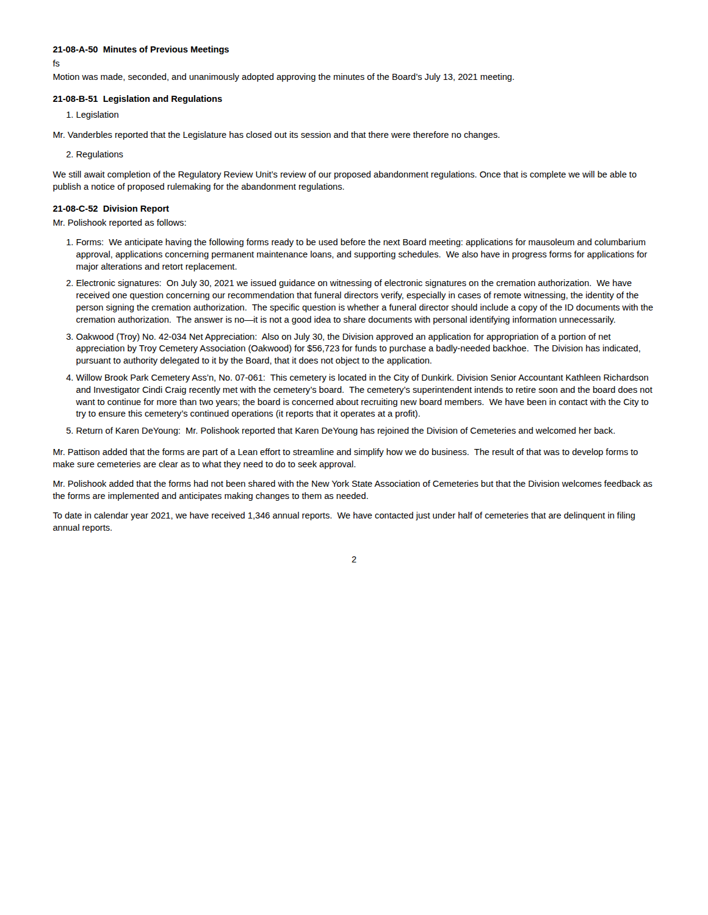21-08-A-50 Minutes of Previous Meetings
fs
Motion was made, seconded, and unanimously adopted approving the minutes of the Board’s July 13, 2021 meeting.
21-08-B-51 Legislation and Regulations
Legislation
Mr. Vanderbles reported that the Legislature has closed out its session and that there were therefore no changes.
Regulations
We still await completion of the Regulatory Review Unit’s review of our proposed abandonment regulations. Once that is complete we will be able to publish a notice of proposed rulemaking for the abandonment regulations.
21-08-C-52 Division Report
Mr. Polishook reported as follows:
Forms: We anticipate having the following forms ready to be used before the next Board meeting: applications for mausoleum and columbarium approval, applications concerning permanent maintenance loans, and supporting schedules. We also have in progress forms for applications for major alterations and retort replacement.
Electronic signatures: On July 30, 2021 we issued guidance on witnessing of electronic signatures on the cremation authorization. We have received one question concerning our recommendation that funeral directors verify, especially in cases of remote witnessing, the identity of the person signing the cremation authorization. The specific question is whether a funeral director should include a copy of the ID documents with the cremation authorization. The answer is no—it is not a good idea to share documents with personal identifying information unnecessarily.
Oakwood (Troy) No. 42-034 Net Appreciation: Also on July 30, the Division approved an application for appropriation of a portion of net appreciation by Troy Cemetery Association (Oakwood) for $56,723 for funds to purchase a badly-needed backhoe. The Division has indicated, pursuant to authority delegated to it by the Board, that it does not object to the application.
Willow Brook Park Cemetery Ass’n, No. 07-061: This cemetery is located in the City of Dunkirk. Division Senior Accountant Kathleen Richardson and Investigator Cindi Craig recently met with the cemetery’s board. The cemetery’s superintendent intends to retire soon and the board does not want to continue for more than two years; the board is concerned about recruiting new board members. We have been in contact with the City to try to ensure this cemetery’s continued operations (it reports that it operates at a profit).
Return of Karen DeYoung: Mr. Polishook reported that Karen DeYoung has rejoined the Division of Cemeteries and welcomed her back.
Mr. Pattison added that the forms are part of a Lean effort to streamline and simplify how we do business. The result of that was to develop forms to make sure cemeteries are clear as to what they need to do to seek approval.
Mr. Polishook added that the forms had not been shared with the New York State Association of Cemeteries but that the Division welcomes feedback as the forms are implemented and anticipates making changes to them as needed.
To date in calendar year 2021, we have received 1,346 annual reports. We have contacted just under half of cemeteries that are delinquent in filing annual reports.
2